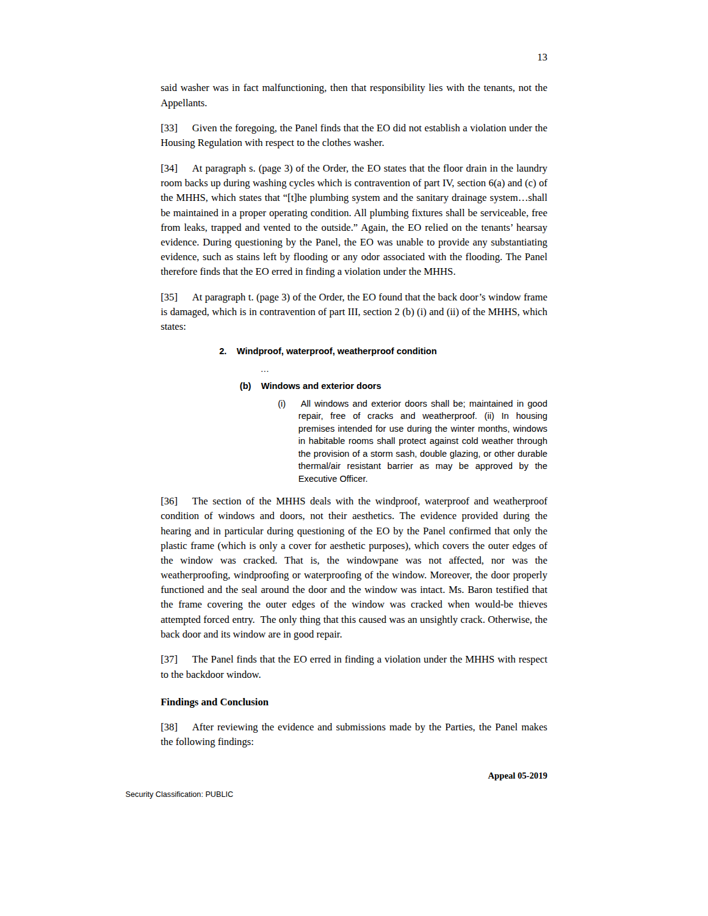13
said washer was in fact malfunctioning, then that responsibility lies with the tenants, not the Appellants.
[33] Given the foregoing, the Panel finds that the EO did not establish a violation under the Housing Regulation with respect to the clothes washer.
[34] At paragraph s. (page 3) of the Order, the EO states that the floor drain in the laundry room backs up during washing cycles which is contravention of part IV, section 6(a) and (c) of the MHHS, which states that “[t]he plumbing system and the sanitary drainage system…shall be maintained in a proper operating condition. All plumbing fixtures shall be serviceable, free from leaks, trapped and vented to the outside.” Again, the EO relied on the tenants’ hearsay evidence. During questioning by the Panel, the EO was unable to provide any substantiating evidence, such as stains left by flooding or any odor associated with the flooding. The Panel therefore finds that the EO erred in finding a violation under the MHHS.
[35] At paragraph t. (page 3) of the Order, the EO found that the back door’s window frame is damaged, which is in contravention of part III, section 2 (b) (i) and (ii) of the MHHS, which states:
2. Windproof, waterproof, weatherproof condition
…
(b) Windows and exterior doors
(i) All windows and exterior doors shall be; maintained in good repair, free of cracks and weatherproof. (ii) In housing premises intended for use during the winter months, windows in habitable rooms shall protect against cold weather through the provision of a storm sash, double glazing, or other durable thermal/air resistant barrier as may be approved by the Executive Officer.
[36] The section of the MHHS deals with the windproof, waterproof and weatherproof condition of windows and doors, not their aesthetics. The evidence provided during the hearing and in particular during questioning of the EO by the Panel confirmed that only the plastic frame (which is only a cover for aesthetic purposes), which covers the outer edges of the window was cracked. That is, the windowpane was not affected, nor was the weatherproofing, windproofing or waterproofing of the window. Moreover, the door properly functioned and the seal around the door and the window was intact. Ms. Baron testified that the frame covering the outer edges of the window was cracked when would-be thieves attempted forced entry. The only thing that this caused was an unsightly crack. Otherwise, the back door and its window are in good repair.
[37] The Panel finds that the EO erred in finding a violation under the MHHS with respect to the backdoor window.
Findings and Conclusion
[38] After reviewing the evidence and submissions made by the Parties, the Panel makes the following findings:
Appeal 05-2019
Security Classification: PUBLIC